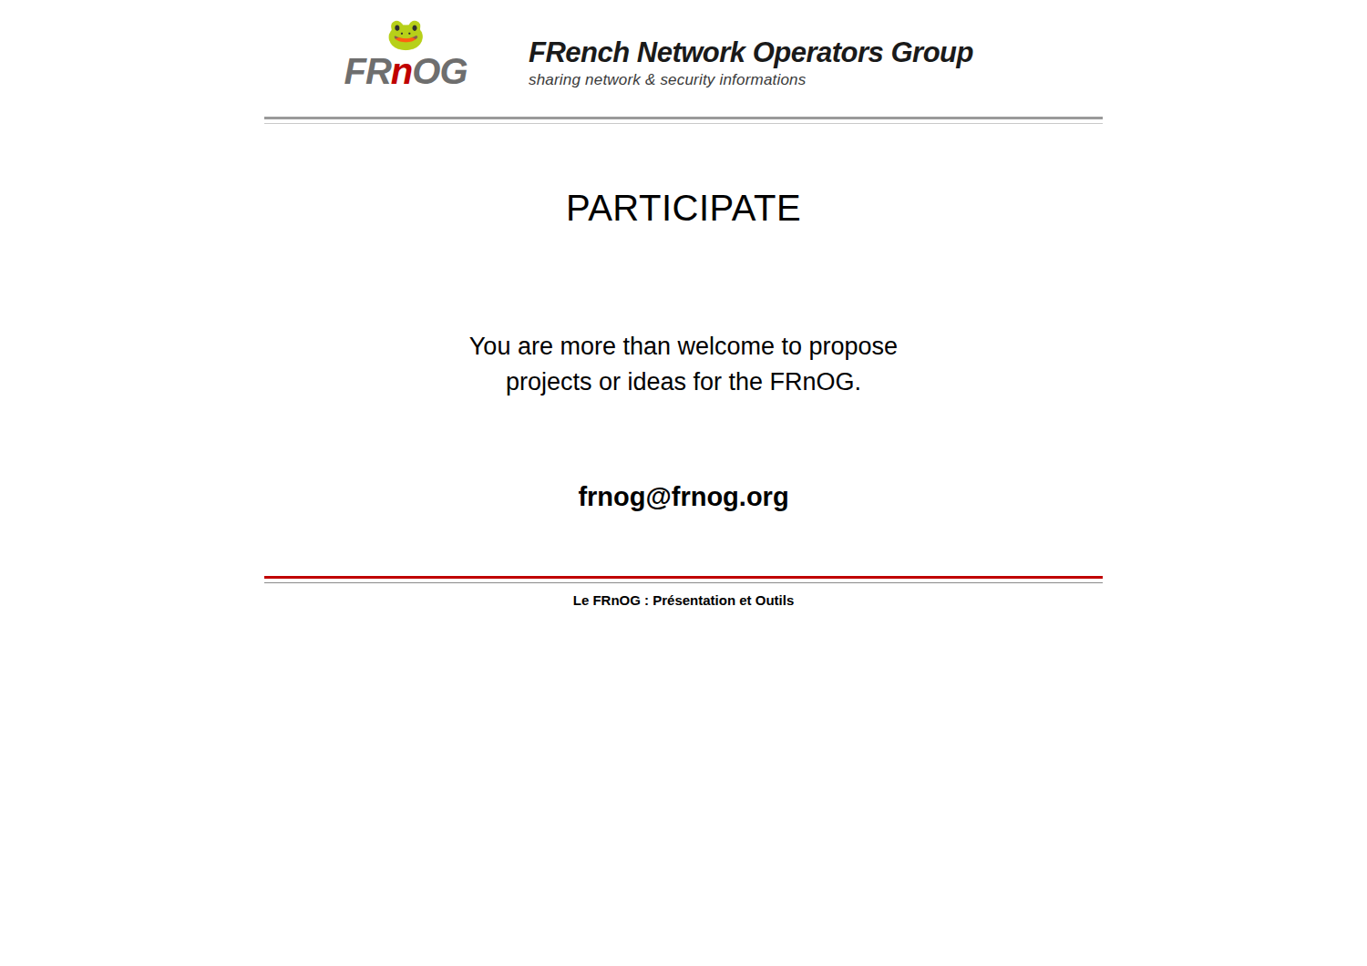🐸
FRn OG
FRench Network Operators Group
sharing network & security informations
PARTICIPATE
You are more than welcome to propose
projects or ideas for the FRnOG.
frnog@frnog.org
Le FRnOG : Présentation et Outils